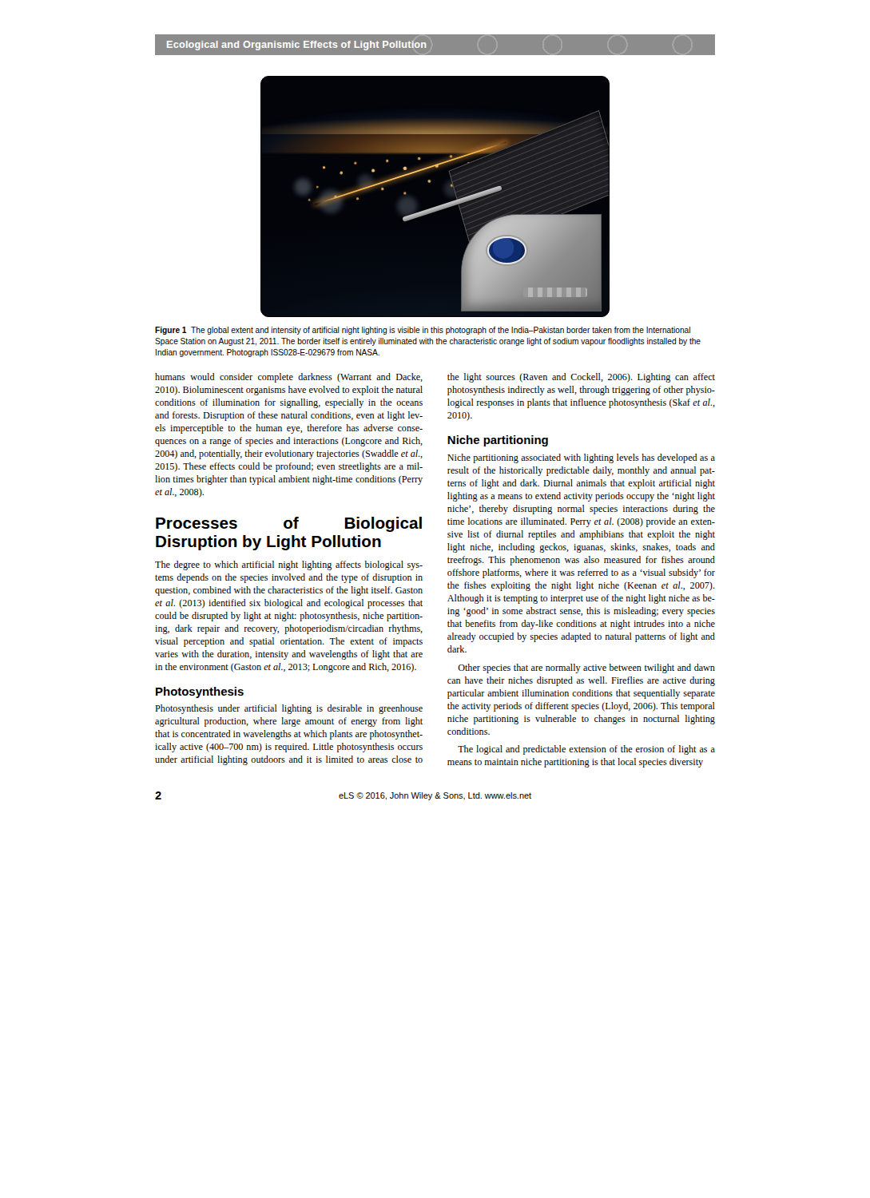Ecological and Organismic Effects of Light Pollution
Figure 1 The global extent and intensity of artificial night lighting is visible in this photograph of the India–Pakistan border taken from the International Space Station on August 21, 2011. The border itself is entirely illuminated with the characteristic orange light of sodium vapour floodlights installed by the Indian government. Photograph ISS028-E-029679 from NASA.
humans would consider complete darkness (Warrant and Dacke, 2010). Bioluminescent organisms have evolved to exploit the natural conditions of illumination for signalling, especially in the oceans and forests. Disruption of these natural conditions, even at light levels imperceptible to the human eye, therefore has adverse consequences on a range of species and interactions (Longcore and Rich, 2004) and, potentially, their evolutionary trajectories (Swaddle et al., 2015). These effects could be profound; even streetlights are a million times brighter than typical ambient night-time conditions (Perry et al., 2008).
Processes of Biological Disruption by Light Pollution
The degree to which artificial night lighting affects biological systems depends on the species involved and the type of disruption in question, combined with the characteristics of the light itself. Gaston et al. (2013) identified six biological and ecological processes that could be disrupted by light at night: photosynthesis, niche partitioning, dark repair and recovery, photoperiodism/circadian rhythms, visual perception and spatial orientation. The extent of impacts varies with the duration, intensity and wavelengths of light that are in the environment (Gaston et al., 2013; Longcore and Rich, 2016).
Photosynthesis
Photosynthesis under artificial lighting is desirable in greenhouse agricultural production, where large amount of energy from light that is concentrated in wavelengths at which plants are photosynthetically active (400–700 nm) is required. Little photosynthesis occurs under artificial lighting outdoors and it is limited to areas close to the light sources (Raven and Cockell, 2006). Lighting can affect photosynthesis indirectly as well, through triggering of other physiological responses in plants that influence photosynthesis (Skaf et al., 2010).
Niche partitioning
Niche partitioning associated with lighting levels has developed as a result of the historically predictable daily, monthly and annual patterns of light and dark. Diurnal animals that exploit artificial night lighting as a means to extend activity periods occupy the ‘night light niche’, thereby disrupting normal species interactions during the time locations are illuminated. Perry et al. (2008) provide an extensive list of diurnal reptiles and amphibians that exploit the night light niche, including geckos, iguanas, skinks, snakes, toads and treefrogs. This phenomenon was also measured for fishes around offshore platforms, where it was referred to as a ‘visual subsidy’ for the fishes exploiting the night light niche (Keenan et al., 2007). Although it is tempting to interpret use of the night light niche as being ‘good’ in some abstract sense, this is misleading; every species that benefits from day-like conditions at night intrudes into a niche already occupied by species adapted to natural patterns of light and dark.
Other species that are normally active between twilight and dawn can have their niches disrupted as well. Fireflies are active during particular ambient illumination conditions that sequentially separate the activity periods of different species (Lloyd, 2006). This temporal niche partitioning is vulnerable to changes in nocturnal lighting conditions.
The logical and predictable extension of the erosion of light as a means to maintain niche partitioning is that local species diversity
2
eLS © 2016, John Wiley & Sons, Ltd. www.els.net